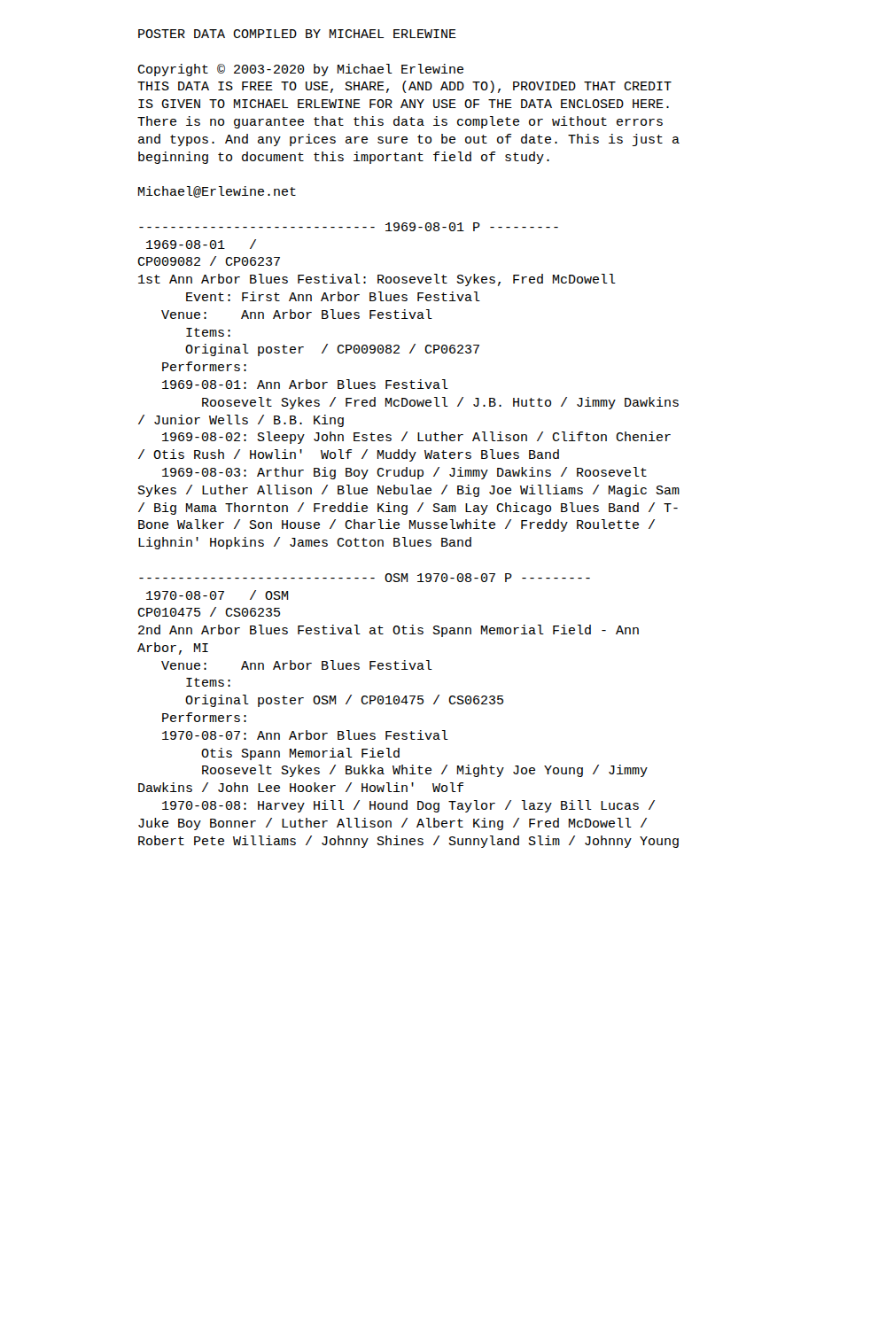POSTER DATA COMPILED BY MICHAEL ERLEWINE

Copyright © 2003-2020 by Michael Erlewine
THIS DATA IS FREE TO USE, SHARE, (AND ADD TO), PROVIDED THAT CREDIT
IS GIVEN TO MICHAEL ERLEWINE FOR ANY USE OF THE DATA ENCLOSED HERE.
There is no guarantee that this data is complete or without errors
and typos. And any prices are sure to be out of date. This is just a
beginning to document this important field of study.

Michael@Erlewine.net

------------------------------ 1969-08-01 P ---------
 1969-08-01   / 
CP009082 / CP06237
1st Ann Arbor Blues Festival: Roosevelt Sykes, Fred McDowell
      Event: First Ann Arbor Blues Festival
   Venue:    Ann Arbor Blues Festival
      Items:
      Original poster  / CP009082 / CP06237
   Performers:
   1969-08-01: Ann Arbor Blues Festival
        Roosevelt Sykes / Fred McDowell / J.B. Hutto / Jimmy Dawkins 
/ Junior Wells / B.B. King
   1969-08-02: Sleepy John Estes / Luther Allison / Clifton Chenier 
/ Otis Rush / Howlin'  Wolf / Muddy Waters Blues Band
   1969-08-03: Arthur Big Boy Crudup / Jimmy Dawkins / Roosevelt 
Sykes / Luther Allison / Blue Nebulae / Big Joe Williams / Magic Sam 
/ Big Mama Thornton / Freddie King / Sam Lay Chicago Blues Band / T-
Bone Walker / Son House / Charlie Musselwhite / Freddy Roulette / 
Lighnin' Hopkins / James Cotton Blues Band

------------------------------ OSM 1970-08-07 P ---------
 1970-08-07   / OSM 
CP010475 / CS06235
2nd Ann Arbor Blues Festival at Otis Spann Memorial Field - Ann 
Arbor, MI
   Venue:    Ann Arbor Blues Festival
      Items:
      Original poster OSM / CP010475 / CS06235
   Performers:
   1970-08-07: Ann Arbor Blues Festival
        Otis Spann Memorial Field
        Roosevelt Sykes / Bukka White / Mighty Joe Young / Jimmy 
Dawkins / John Lee Hooker / Howlin'  Wolf
   1970-08-08: Harvey Hill / Hound Dog Taylor / lazy Bill Lucas / 
Juke Boy Bonner / Luther Allison / Albert King / Fred McDowell / 
Robert Pete Williams / Johnny Shines / Sunnyland Slim / Johnny Young